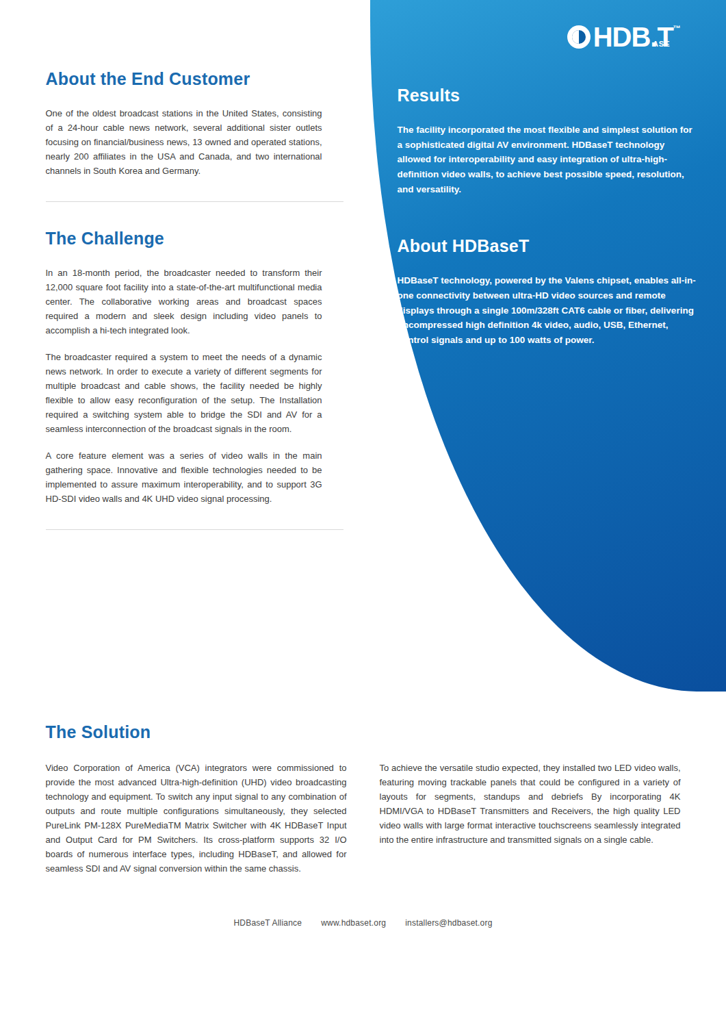HDB. T ASE™
Results
The facility incorporated the most flexible and simplest solution for a sophisticated digital AV environment. HDBaseT technology allowed for interoperability and easy integration of ultra-high-definition video walls, to achieve best possible speed, resolution, and versatility.
About HDBaseT
HDBaseT technology, powered by the Valens chipset, enables all-in-one connectivity between ultra-HD video sources and remote displays through a single 100m/328ft CAT6 cable or fiber, delivering uncompressed high definition 4k video, audio, USB, Ethernet, control signals and up to 100 watts of power.
About the End Customer
One of the oldest broadcast stations in the United States, consisting of a 24-hour cable news network, several additional sister outlets focusing on financial/business news, 13 owned and operated stations, nearly 200 affiliates in the USA and Canada, and two international channels in South Korea and Germany.
The Challenge
In an 18-month period, the broadcaster needed to transform their 12,000 square foot facility into a state-of-the-art multifunctional media center. The collaborative working areas and broadcast spaces required a modern and sleek design including video panels to accomplish a hi-tech integrated look.
The broadcaster required a system to meet the needs of a dynamic news network. In order to execute a variety of different segments for multiple broadcast and cable shows, the facility needed be highly flexible to allow easy reconfiguration of the setup. The Installation required a switching system able to bridge the SDI and AV for a seamless interconnection of the broadcast signals in the room.
A core feature element was a series of video walls in the main gathering space. Innovative and flexible technologies needed to be implemented to assure maximum interoperability, and to support 3G HD-SDI video walls and 4K UHD video signal processing.
The Solution
Video Corporation of America (VCA) integrators were commissioned to provide the most advanced Ultra-high-definition (UHD) video broadcasting technology and equipment. To switch any input signal to any combination of outputs and route multiple configurations simultaneously, they selected PureLink PM-128X PureMediaTM Matrix Switcher with 4K HDBaseT Input and Output Card for PM Switchers. Its cross-platform supports 32 I/O boards of numerous interface types, including HDBaseT, and allowed for seamless SDI and AV signal conversion within the same chassis.
To achieve the versatile studio expected, they installed two LED video walls, featuring moving trackable panels that could be configured in a variety of layouts for segments, standups and debriefs By incorporating 4K HDMI/VGA to HDBaseT Transmitters and Receivers, the high quality LED video walls with large format interactive touchscreens seamlessly integrated into the entire infrastructure and transmitted signals on a single cable.
HDBaseT Alliance www.hdbaset.org installers@hdbaset.org